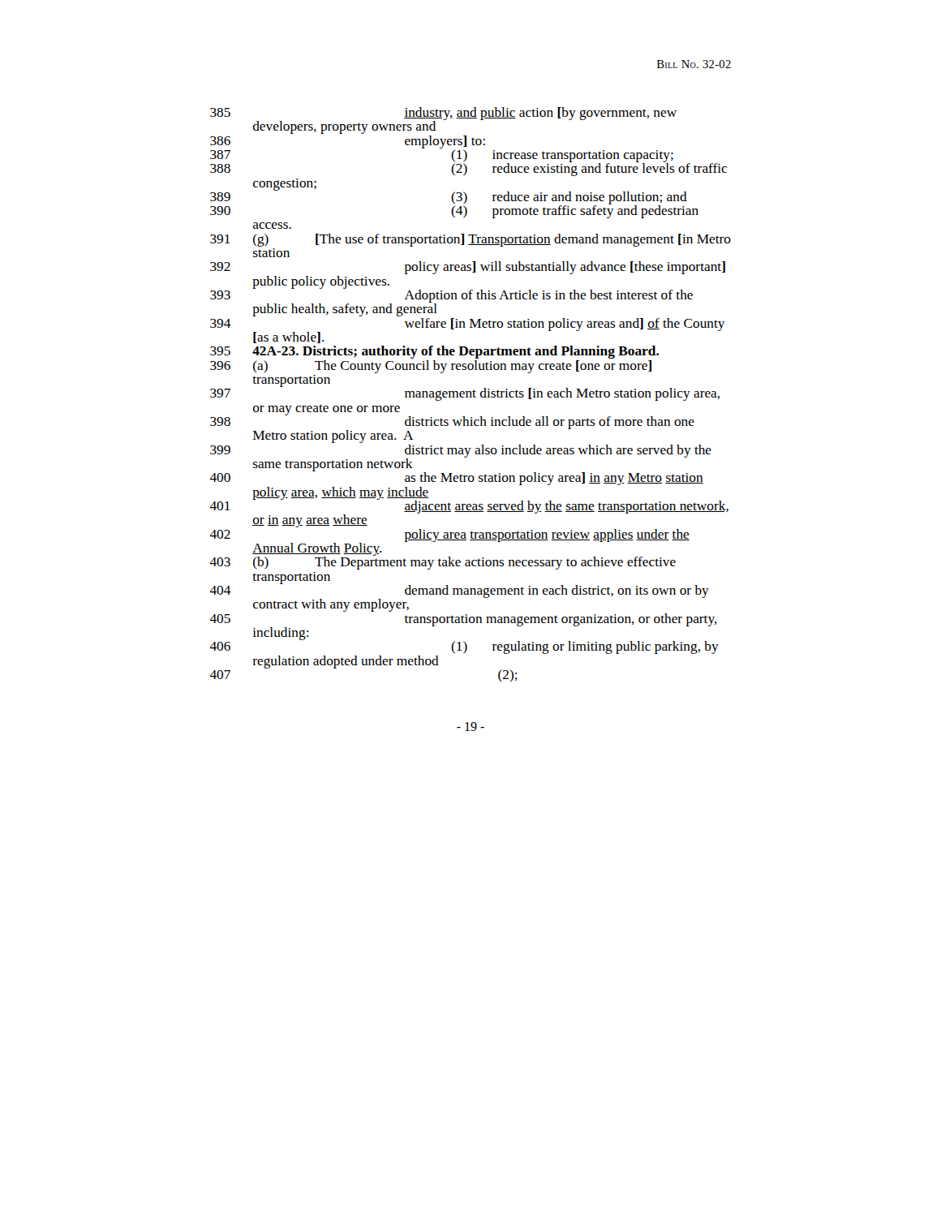Bill No. 32-02
| 385 | industry, and public action [ by government, new developers, property owners and |
| 386 | employers ] to: |
| 387 | (1) increase transportation capacity; |
| 388 | (2) reduce existing and future levels of traffic congestion; |
| 389 | (3) reduce air and noise pollution; and |
| 390 | (4) promote traffic safety and pedestrian access. |
| 391 | (g) [ The use of transportation ] Transportation demand management [ in Metro station |
| 392 | policy areas ] will substantially advance [ these important ] public policy objectives. |
| 393 | Adoption of this Article is in the best interest of the public health, safety, and general |
| 394 | welfare [ in Metro station policy areas and ] of the County [ as a whole ] . |
| 395 | 42A-23. Districts; authority of the Department and Planning Board. |
| 396 | (a) The County Council by resolution may create [ one or more ] transportation |
| 397 | management districts [ in each Metro station policy area, or may create one or more |
| 398 | districts which include all or parts of more than one Metro station policy area. A |
| 399 | district may also include areas which are served by the same transportation network |
| 400 | as the Metro station policy area ] in any Metro station policy area, which may include |
| 401 | adjacent areas served by the same transportation network, or in any area where |
| 402 | policy area transportation review applies under the Annual Growth Policy . |
| 403 | (b) The Department may take actions necessary to achieve effective transportation |
| 404 | demand management in each district, on its own or by contract with any employer, |
| 405 | transportation management organization, or other party, including: |
| 406 | (1) regulating or limiting public parking, by regulation adopted under method |
| 407 | (2); |
- 19 -